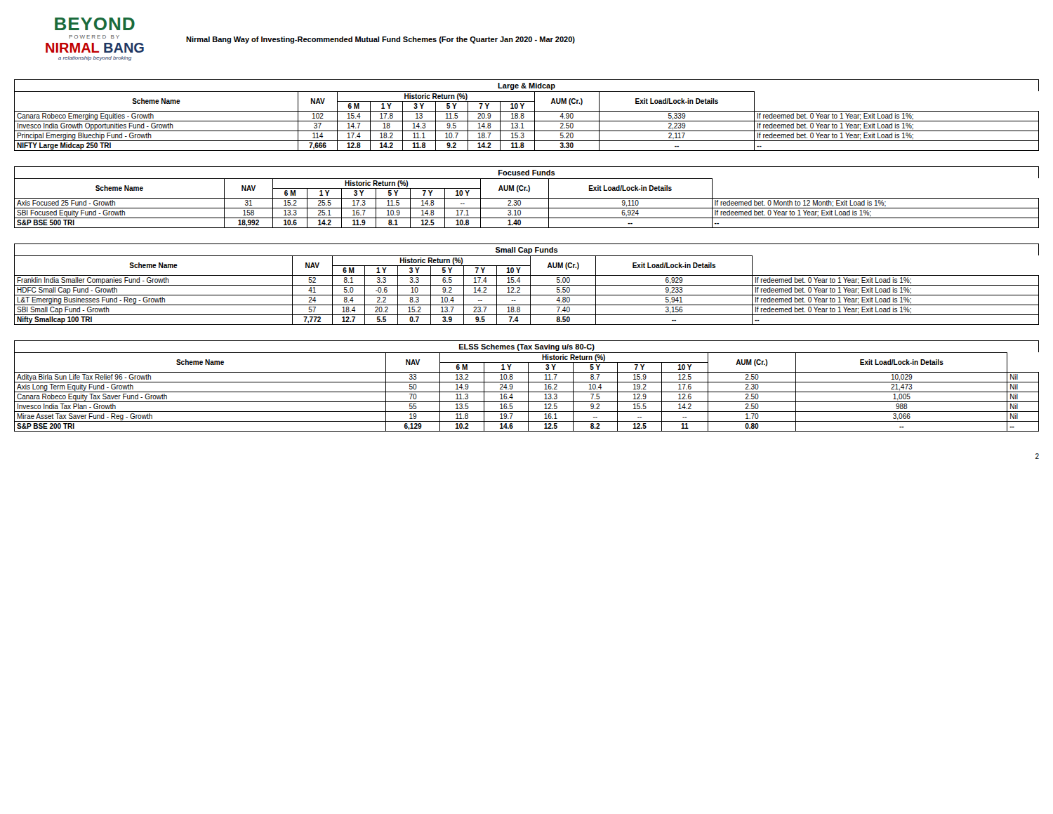BEYOND
POWERED BY
NIRMAL BANG
a relationship beyond broking
Nirmal Bang Way of Investing-Recommended Mutual Fund Schemes (For the Quarter Jan 2020 - Mar 2020)
Large & Midcap
| Scheme Name | NAV | Historic Return (%) | AUM (Cr.) | Exit Load/Lock-in Details |
| --- | --- | --- | --- | --- |
| 6 M | 1 Y | 3 Y | 5 Y | 7 Y | 10 Y |
| Canara Robeco Emerging Equities - Growth | 102 | 15.4 | 17.8 | 13 | 11.5 | 20.9 | 18.8 | 4.90 | 5,339 | If redeemed bet. 0 Year to 1 Year; Exit Load is 1%; |
| Invesco India Growth Opportunities Fund - Growth | 37 | 14.7 | 18 | 14.3 | 9.5 | 14.8 | 13.1 | 2.50 | 2,239 | If redeemed bet. 0 Year to 1 Year; Exit Load is 1%; |
| Principal Emerging Bluechip Fund - Growth | 114 | 17.4 | 18.2 | 11.1 | 10.7 | 18.7 | 15.3 | 5.20 | 2,117 | If redeemed bet. 0 Year to 1 Year; Exit Load is 1%; |
| NIFTY Large Midcap 250 TRI | 7,666 | 12.8 | 14.2 | 11.8 | 9.2 | 14.2 | 11.8 | 3.30 | -- | -- |
Focused Funds
| Scheme Name | NAV | Historic Return (%) | AUM (Cr.) | Exit Load/Lock-in Details |
| --- | --- | --- | --- | --- |
| 6 M | 1 Y | 3 Y | 5 Y | 7 Y | 10 Y |
| Axis Focused 25 Fund - Growth | 31 | 15.2 | 25.5 | 17.3 | 11.5 | 14.8 | -- | 2.30 | 9,110 | If redeemed bet. 0 Month to 12 Month; Exit Load is 1%; |
| SBI Focused Equity Fund - Growth | 158 | 13.3 | 25.1 | 16.7 | 10.9 | 14.8 | 17.1 | 3.10 | 6,924 | If redeemed bet. 0 Year to 1 Year; Exit Load is 1%; |
| S&P BSE 500 TRI | 18,992 | 10.6 | 14.2 | 11.9 | 8.1 | 12.5 | 10.8 | 1.40 | -- | -- |
Small Cap Funds
| Scheme Name | NAV | Historic Return (%) | AUM (Cr.) | Exit Load/Lock-in Details |
| --- | --- | --- | --- | --- |
| 6 M | 1 Y | 3 Y | 5 Y | 7 Y | 10 Y |
| Franklin India Smaller Companies Fund - Growth | 52 | 8.1 | 3.3 | 3.3 | 6.5 | 17.4 | 15.4 | 5.00 | 6,929 | If redeemed bet. 0 Year to 1 Year; Exit Load is 1%; |
| HDFC Small Cap Fund - Growth | 41 | 5.0 | -0.6 | 10 | 9.2 | 14.2 | 12.2 | 5.50 | 9,233 | If redeemed bet. 0 Year to 1 Year; Exit Load is 1%; |
| L&T Emerging Businesses Fund - Reg - Growth | 24 | 8.4 | 2.2 | 8.3 | 10.4 | -- | -- | 4.80 | 5,941 | If redeemed bet. 0 Year to 1 Year; Exit Load is 1%; |
| SBI Small Cap Fund - Growth | 57 | 18.4 | 20.2 | 15.2 | 13.7 | 23.7 | 18.8 | 7.40 | 3,156 | If redeemed bet. 0 Year to 1 Year; Exit Load is 1%; |
| Nifty Smallcap 100 TRI | 7,772 | 12.7 | 5.5 | 0.7 | 3.9 | 9.5 | 7.4 | 8.50 | -- | -- |
ELSS Schemes (Tax Saving u/s 80-C)
| Scheme Name | NAV | Historic Return (%) | AUM (Cr.) | Exit Load/Lock-in Details |
| --- | --- | --- | --- | --- |
| 6 M | 1 Y | 3 Y | 5 Y | 7 Y | 10 Y |
| Aditya Birla Sun Life Tax Relief 96 - Growth | 33 | 13.2 | 10.8 | 11.7 | 8.7 | 15.9 | 12.5 | 2.50 | 10,029 | Nil |
| Axis Long Term Equity Fund - Growth | 50 | 14.9 | 24.9 | 16.2 | 10.4 | 19.2 | 17.6 | 2.30 | 21,473 | Nil |
| Canara Robeco Equity Tax Saver Fund - Growth | 70 | 11.3 | 16.4 | 13.3 | 7.5 | 12.9 | 12.6 | 2.50 | 1,005 | Nil |
| Invesco India Tax Plan - Growth | 55 | 13.5 | 16.5 | 12.5 | 9.2 | 15.5 | 14.2 | 2.50 | 988 | Nil |
| Mirae Asset Tax Saver Fund - Reg - Growth | 19 | 11.8 | 19.7 | 16.1 | -- | -- | -- | 1.70 | 3,066 | Nil |
| S&P BSE 200 TRI | 6,129 | 10.2 | 14.6 | 12.5 | 8.2 | 12.5 | 11 | 0.80 | -- | -- |
2